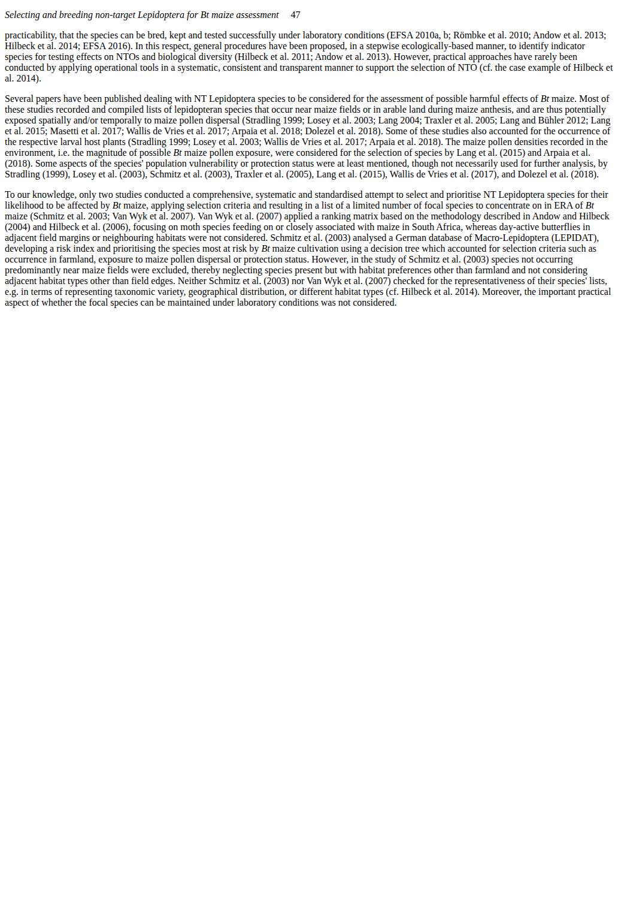Selecting and breeding non-target Lepidoptera for Bt maize assessment 47
practicability, that the species can be bred, kept and tested successfully under laboratory conditions (EFSA 2010a, b; Römbke et al. 2010; Andow et al. 2013; Hilbeck et al. 2014; EFSA 2016). In this respect, general procedures have been proposed, in a stepwise ecologically-based manner, to identify indicator species for testing effects on NTOs and biological diversity (Hilbeck et al. 2011; Andow et al. 2013). However, practical approaches have rarely been conducted by applying operational tools in a systematic, consistent and transparent manner to support the selection of NTO (cf. the case example of Hilbeck et al. 2014).
Several papers have been published dealing with NT Lepidoptera species to be considered for the assessment of possible harmful effects of Bt maize. Most of these studies recorded and compiled lists of lepidopteran species that occur near maize fields or in arable land during maize anthesis, and are thus potentially exposed spatially and/or temporally to maize pollen dispersal (Stradling 1999; Losey et al. 2003; Lang 2004; Traxler et al. 2005; Lang and Bühler 2012; Lang et al. 2015; Masetti et al. 2017; Wallis de Vries et al. 2017; Arpaia et al. 2018; Dolezel et al. 2018). Some of these studies also accounted for the occurrence of the respective larval host plants (Stradling 1999; Losey et al. 2003; Wallis de Vries et al. 2017; Arpaia et al. 2018). The maize pollen densities recorded in the environment, i.e. the magnitude of possible Bt maize pollen exposure, were considered for the selection of species by Lang et al. (2015) and Arpaia et al. (2018). Some aspects of the species' population vulnerability or protection status were at least mentioned, though not necessarily used for further analysis, by Stradling (1999), Losey et al. (2003), Schmitz et al. (2003), Traxler et al. (2005), Lang et al. (2015), Wallis de Vries et al. (2017), and Dolezel et al. (2018).
To our knowledge, only two studies conducted a comprehensive, systematic and standardised attempt to select and prioritise NT Lepidoptera species for their likelihood to be affected by Bt maize, applying selection criteria and resulting in a list of a limited number of focal species to concentrate on in ERA of Bt maize (Schmitz et al. 2003; Van Wyk et al. 2007). Van Wyk et al. (2007) applied a ranking matrix based on the methodology described in Andow and Hilbeck (2004) and Hilbeck et al. (2006), focusing on moth species feeding on or closely associated with maize in South Africa, whereas day-active butterflies in adjacent field margins or neighbouring habitats were not considered. Schmitz et al. (2003) analysed a German database of Macro-Lepidoptera (LEPIDAT), developing a risk index and prioritising the species most at risk by Bt maize cultivation using a decision tree which accounted for selection criteria such as occurrence in farmland, exposure to maize pollen dispersal or protection status. However, in the study of Schmitz et al. (2003) species not occurring predominantly near maize fields were excluded, thereby neglecting species present but with habitat preferences other than farmland and not considering adjacent habitat types other than field edges. Neither Schmitz et al. (2003) nor Van Wyk et al. (2007) checked for the representativeness of their species' lists, e.g. in terms of representing taxonomic variety, geographical distribution, or different habitat types (cf. Hilbeck et al. 2014). Moreover, the important practical aspect of whether the focal species can be maintained under laboratory conditions was not considered.